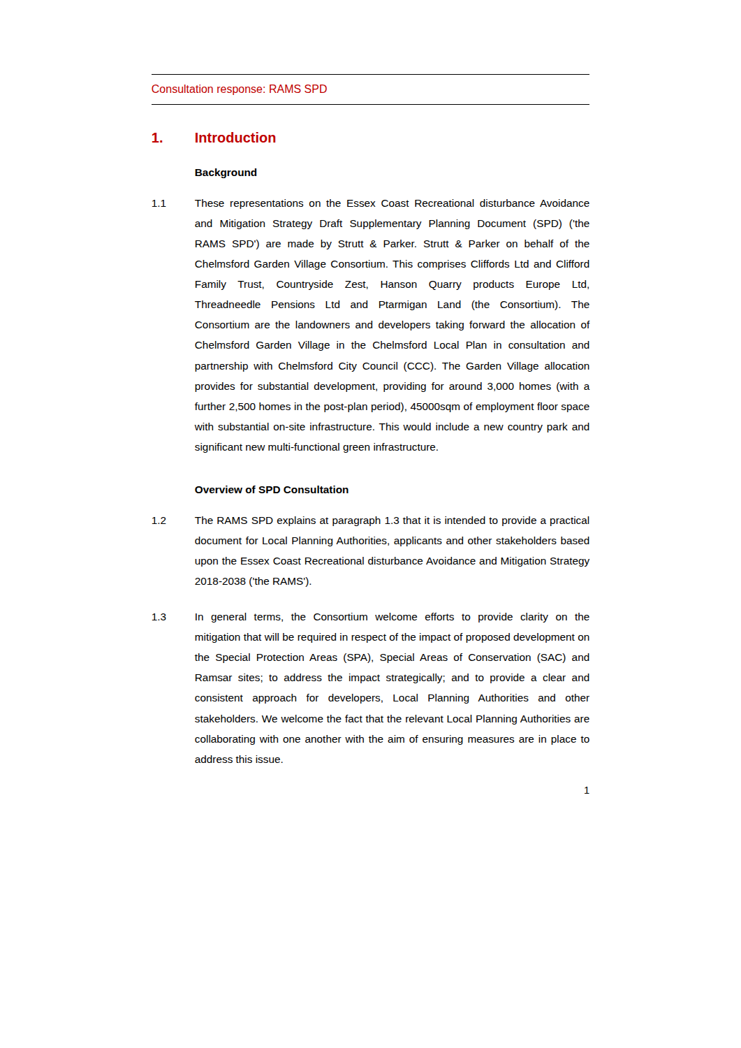Consultation response: RAMS SPD
1. Introduction
Background
1.1
These representations on the Essex Coast Recreational disturbance Avoidance and Mitigation Strategy Draft Supplementary Planning Document (SPD) ('the RAMS SPD') are made by Strutt & Parker. Strutt & Parker on behalf of the Chelmsford Garden Village Consortium. This comprises Cliffords Ltd and Clifford Family Trust, Countryside Zest, Hanson Quarry products Europe Ltd, Threadneedle Pensions Ltd and Ptarmigan Land (the Consortium). The Consortium are the landowners and developers taking forward the allocation of Chelmsford Garden Village in the Chelmsford Local Plan in consultation and partnership with Chelmsford City Council (CCC). The Garden Village allocation provides for substantial development, providing for around 3,000 homes (with a further 2,500 homes in the post-plan period), 45000sqm of employment floor space with substantial on-site infrastructure. This would include a new country park and significant new multi-functional green infrastructure.
Overview of SPD Consultation
1.2
The RAMS SPD explains at paragraph 1.3 that it is intended to provide a practical document for Local Planning Authorities, applicants and other stakeholders based upon the Essex Coast Recreational disturbance Avoidance and Mitigation Strategy 2018-2038 ('the RAMS').
1.3
In general terms, the Consortium welcome efforts to provide clarity on the mitigation that will be required in respect of the impact of proposed development on the Special Protection Areas (SPA), Special Areas of Conservation (SAC) and Ramsar sites; to address the impact strategically; and to provide a clear and consistent approach for developers, Local Planning Authorities and other stakeholders. We welcome the fact that the relevant Local Planning Authorities are collaborating with one another with the aim of ensuring measures are in place to address this issue.
1